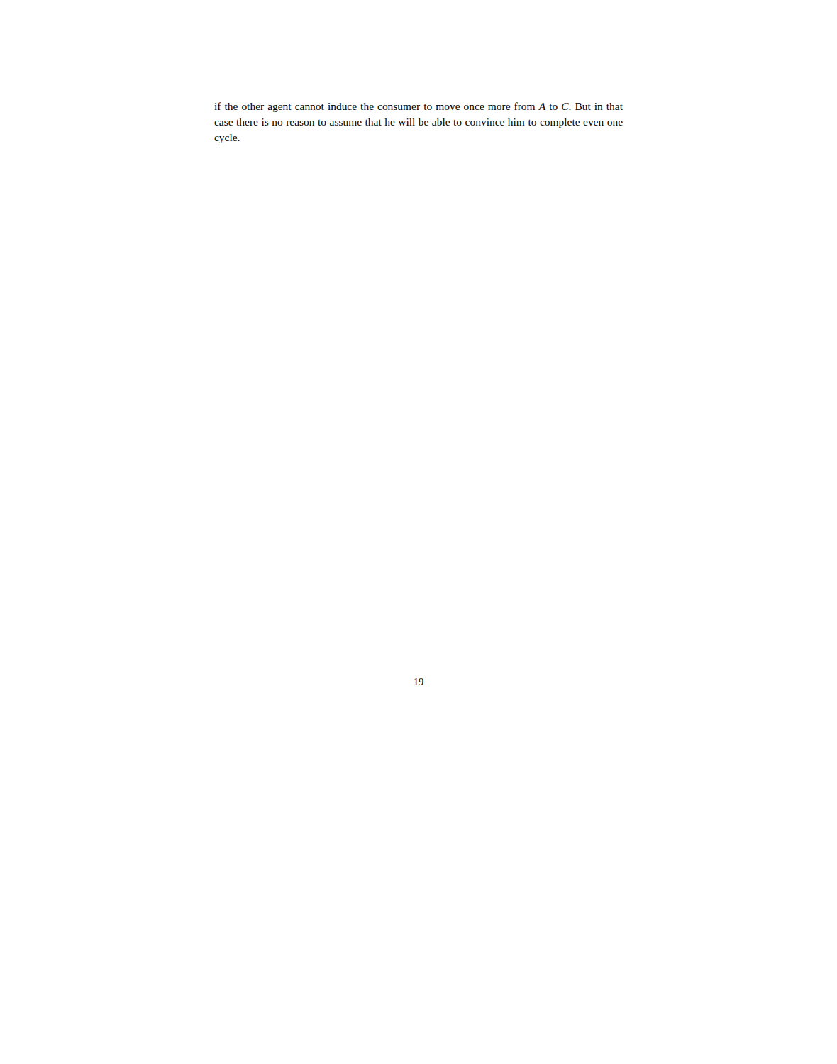if the other agent cannot induce the consumer to move once more from A to C. But in that case there is no reason to assume that he will be able to convince him to complete even one cycle.
19